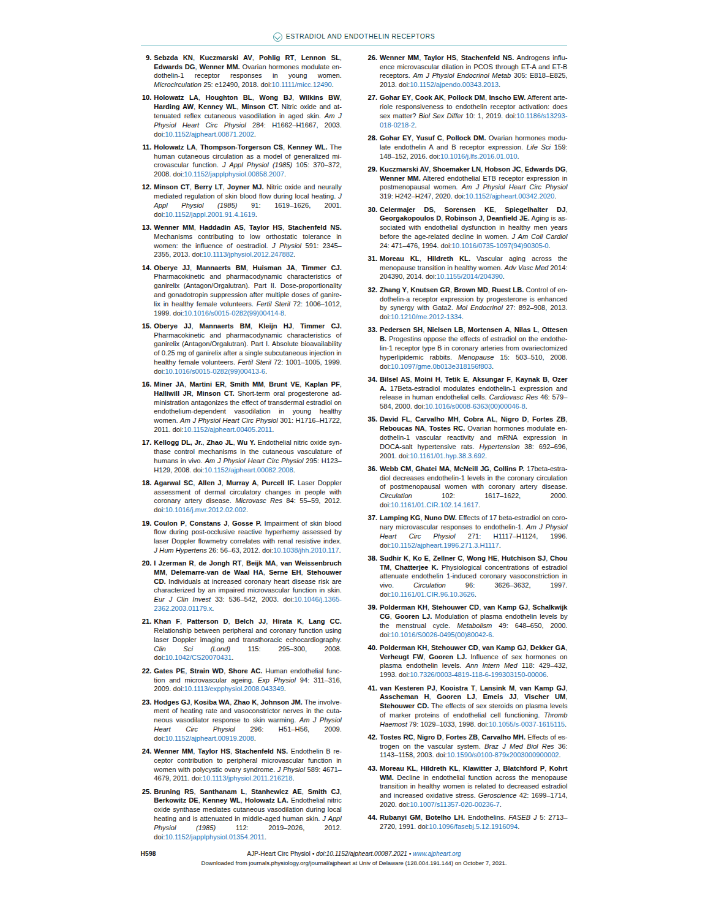Estradiol and Endothelin Receptors
Sebzda KN, Kuczmarski AV, Pohlig RT, Lennon SL, Edwards DG, Wenner MM. Ovarian hormones modulate endothelin-1 receptor responses in young women. Microcirculation 25: e12490, 2018. doi:10.1111/micc.12490.
Holowatz LA, Houghton BL, Wong BJ, Wilkins BW, Harding AW, Kenney WL, Minson CT. Nitric oxide and attenuated reflex cutaneous vasodilation in aged skin. Am J Physiol Heart Circ Physiol 284: H1662–H1667, 2003. doi:10.1152/ajpheart.00871.2002.
Holowatz LA, Thompson-Torgerson CS, Kenney WL. The human cutaneous circulation as a model of generalized microvascular function. J Appl Physiol (1985) 105: 370–372, 2008. doi:10.1152/japplphysiol.00858.2007.
Minson CT, Berry LT, Joyner MJ. Nitric oxide and neurally mediated regulation of skin blood flow during local heating. J Appl Physiol (1985) 91: 1619–1626, 2001. doi:10.1152/jappl.2001.91.4.1619.
Wenner MM, Haddadin AS, Taylor HS, Stachenfeld NS. Mechanisms contributing to low orthostatic tolerance in women: the influence of oestradiol. J Physiol 591: 2345–2355, 2013. doi:10.1113/jphysiol.2012.247882.
Oberye JJ, Mannaerts BM, Huisman JA, Timmer CJ. Pharmacokinetic and pharmacodynamic characteristics of ganirelix (Antagon/Orgalutran). Part II. Dose-proportionality and gonadotropin suppression after multiple doses of ganirelix in healthy female volunteers. Fertil Steril 72: 1006–1012, 1999. doi:10.1016/s0015-0282(99)00414-8.
Oberye JJ, Mannaerts BM, Kleijn HJ, Timmer CJ. Pharmacokinetic and pharmacodynamic characteristics of ganirelix (Antagon/Orgalutran). Part I. Absolute bioavailability of 0.25 mg of ganirelix after a single subcutaneous injection in healthy female volunteers. Fertil Steril 72: 1001–1005, 1999. doi:10.1016/s0015-0282(99)00413-6.
Miner JA, Martini ER, Smith MM, Brunt VE, Kaplan PF, Halliwill JR, Minson CT. Short-term oral progesterone administration antagonizes the effect of transdermal estradiol on endothelium-dependent vasodilation in young healthy women. Am J Physiol Heart Circ Physiol 301: H1716–H1722, 2011. doi:10.1152/ajpheart.00405.2011.
Kellogg DL, Jr., Zhao JL, Wu Y. Endothelial nitric oxide synthase control mechanisms in the cutaneous vasculature of humans in vivo. Am J Physiol Heart Circ Physiol 295: H123–H129, 2008. doi:10.1152/ajpheart.00082.2008.
Agarwal SC, Allen J, Murray A, Purcell IF. Laser Doppler assessment of dermal circulatory changes in people with coronary artery disease. Microvasc Res 84: 55–59, 2012. doi:10.1016/j.mvr.2012.02.002.
Coulon P, Constans J, Gosse P. Impairment of skin blood flow during post-occlusive reactive hyperhemy assessed by laser Doppler flowmetry correlates with renal resistive index. J Hum Hypertens 26: 56–63, 2012. doi:10.1038/jhh.2010.117.
I Jzerman R, de Jongh RT, Beijk MA, van Weissenbruch MM, Delemarre-van de Waal HA, Serne EH, Stehouwer CD. Individuals at increased coronary heart disease risk are characterized by an impaired microvascular function in skin. Eur J Clin Invest 33: 536–542, 2003. doi:10.1046/j.1365-2362.2003.01179.x.
Khan F, Patterson D, Belch JJ, Hirata K, Lang CC. Relationship between peripheral and coronary function using laser Doppler imaging and transthoracic echocardiography. Clin Sci (Lond) 115: 295–300, 2008. doi:10.1042/CS20070431.
Gates PE, Strain WD, Shore AC. Human endothelial function and microvascular ageing. Exp Physiol 94: 311–316, 2009. doi:10.1113/expphysiol.2008.043349.
Hodges GJ, Kosiba WA, Zhao K, Johnson JM. The involvement of heating rate and vasoconstrictor nerves in the cutaneous vasodilator response to skin warming. Am J Physiol Heart Circ Physiol 296: H51–H56, 2009. doi:10.1152/ajpheart.00919.2008.
Wenner MM, Taylor HS, Stachenfeld NS. Endothelin B receptor contribution to peripheral microvascular function in women with polycystic ovary syndrome. J Physiol 589: 4671–4679, 2011. doi:10.1113/jphysiol.2011.216218.
Bruning RS, Santhanam L, Stanhewicz AE, Smith CJ, Berkowitz DE, Kenney WL, Holowatz LA. Endothelial nitric oxide synthase mediates cutaneous vasodilation during local heating and is attenuated in middle-aged human skin. J Appl Physiol (1985) 112: 2019–2026, 2012. doi:10.1152/japplphysiol.01354.2011.
Wenner MM, Taylor HS, Stachenfeld NS. Androgens influence microvascular dilation in PCOS through ET-A and ET-B receptors. Am J Physiol Endocrinol Metab 305: E818–E825, 2013. doi:10.1152/ajpendo.00343.2013.
Gohar EY, Cook AK, Pollock DM, Inscho EW. Afferent arteriole responsiveness to endothelin receptor activation: does sex matter? Biol Sex Differ 10: 1, 2019. doi:10.1186/s13293-018-0218-2.
Gohar EY, Yusuf C, Pollock DM. Ovarian hormones modulate endothelin A and B receptor expression. Life Sci 159: 148–152, 2016. doi:10.1016/j.lfs.2016.01.010.
Kuczmarski AV, Shoemaker LN, Hobson JC, Edwards DG, Wenner MM. Altered endothelial ETB receptor expression in postmenopausal women. Am J Physiol Heart Circ Physiol 319: H242–H247, 2020. doi:10.1152/ajpheart.00342.2020.
Celermajer DS, Sorensen KE, Spiegelhalter DJ, Georgakopoulos D, Robinson J, Deanfield JE. Aging is associated with endothelial dysfunction in healthy men years before the age-related decline in women. J Am Coll Cardiol 24: 471–476, 1994. doi:10.1016/0735-1097(94)90305-0.
Moreau KL, Hildreth KL. Vascular aging across the menopause transition in healthy women. Adv Vasc Med 2014: 204390, 2014. doi:10.1155/2014/204390.
Zhang Y, Knutsen GR, Brown MD, Ruest LB. Control of endothelin-a receptor expression by progesterone is enhanced by synergy with Gata2. Mol Endocrinol 27: 892–908, 2013. doi:10.1210/me.2012-1334.
Pedersen SH, Nielsen LB, Mortensen A, Nilas L, Ottesen B. Progestins oppose the effects of estradiol on the endothelin-1 receptor type B in coronary arteries from ovariectomized hyperlipidemic rabbits. Menopause 15: 503–510, 2008. doi:10.1097/gme.0b013e318156f803.
Bilsel AS, Moini H, Tetik E, Aksungar F, Kaynak B, Ozer A. 17Beta-estradiol modulates endothelin-1 expression and release in human endothelial cells. Cardiovasc Res 46: 579–584, 2000. doi:10.1016/s0008-6363(00)00046-8.
David FL, Carvalho MH, Cobra AL, Nigro D, Fortes ZB, Reboucas NA, Tostes RC. Ovarian hormones modulate endothelin-1 vascular reactivity and mRNA expression in DOCA-salt hypertensive rats. Hypertension 38: 692–696, 2001. doi:10.1161/01.hyp.38.3.692.
Webb CM, Ghatei MA, McNeill JG, Collins P. 17beta-estradiol decreases endothelin-1 levels in the coronary circulation of postmenopausal women with coronary artery disease. Circulation 102: 1617–1622, 2000. doi:10.1161/01.CIR.102.14.1617.
Lamping KG, Nuno DW. Effects of 17 beta-estradiol on coronary microvascular responses to endothelin-1. Am J Physiol Heart Circ Physiol 271: H1117–H1124, 1996. doi:10.1152/ajpheart.1996.271.3.H1117.
Sudhir K, Ko E, Zellner C, Wong HE, Hutchison SJ, Chou TM, Chatterjee K. Physiological concentrations of estradiol attenuate endothelin 1-induced coronary vasoconstriction in vivo. Circulation 96: 3626–3632, 1997. doi:10.1161/01.CIR.96.10.3626.
Polderman KH, Stehouwer CD, van Kamp GJ, Schalkwijk CG, Gooren LJ. Modulation of plasma endothelin levels by the menstrual cycle. Metabolism 49: 648–650, 2000. doi:10.1016/S0026-0495(00)80042-6.
Polderman KH, Stehouwer CD, van Kamp GJ, Dekker GA, Verheugt FW, Gooren LJ. Influence of sex hormones on plasma endothelin levels. Ann Intern Med 118: 429–432, 1993. doi:10.7326/0003-4819-118-6-199303150-00006.
van Kesteren PJ, Kooistra T, Lansink M, van Kamp GJ, Asscheman H, Gooren LJ, Emeis JJ, Vischer UM, Stehouwer CD. The effects of sex steroids on plasma levels of marker proteins of endothelial cell functioning. Thromb Haemost 79: 1029–1033, 1998. doi:10.1055/s-0037-1615115.
Tostes RC, Nigro D, Fortes ZB, Carvalho MH. Effects of estrogen on the vascular system. Braz J Med Biol Res 36: 1143–1158, 2003. doi:10.1590/s0100-879x2003000900002.
Moreau KL, Hildreth KL, Klawitter J, Blatchford P, Kohrt WM. Decline in endothelial function across the menopause transition in healthy women is related to decreased estradiol and increased oxidative stress. Geroscience 42: 1699–1714, 2020. doi:10.1007/s11357-020-00236-7.
Rubanyi GM, Botelho LH. Endothelins. FASEB J 5: 2713–2720, 1991. doi:10.1096/fasebj.5.12.1916094.
H598
AJP-Heart Circ Physiol • doi:10.1152/ajpheart.00087.2021 • www.ajpheart.org
Downloaded from journals.physiology.org/journal/ajpheart at Univ of Delaware (128.004.191.144) on October 7, 2021.